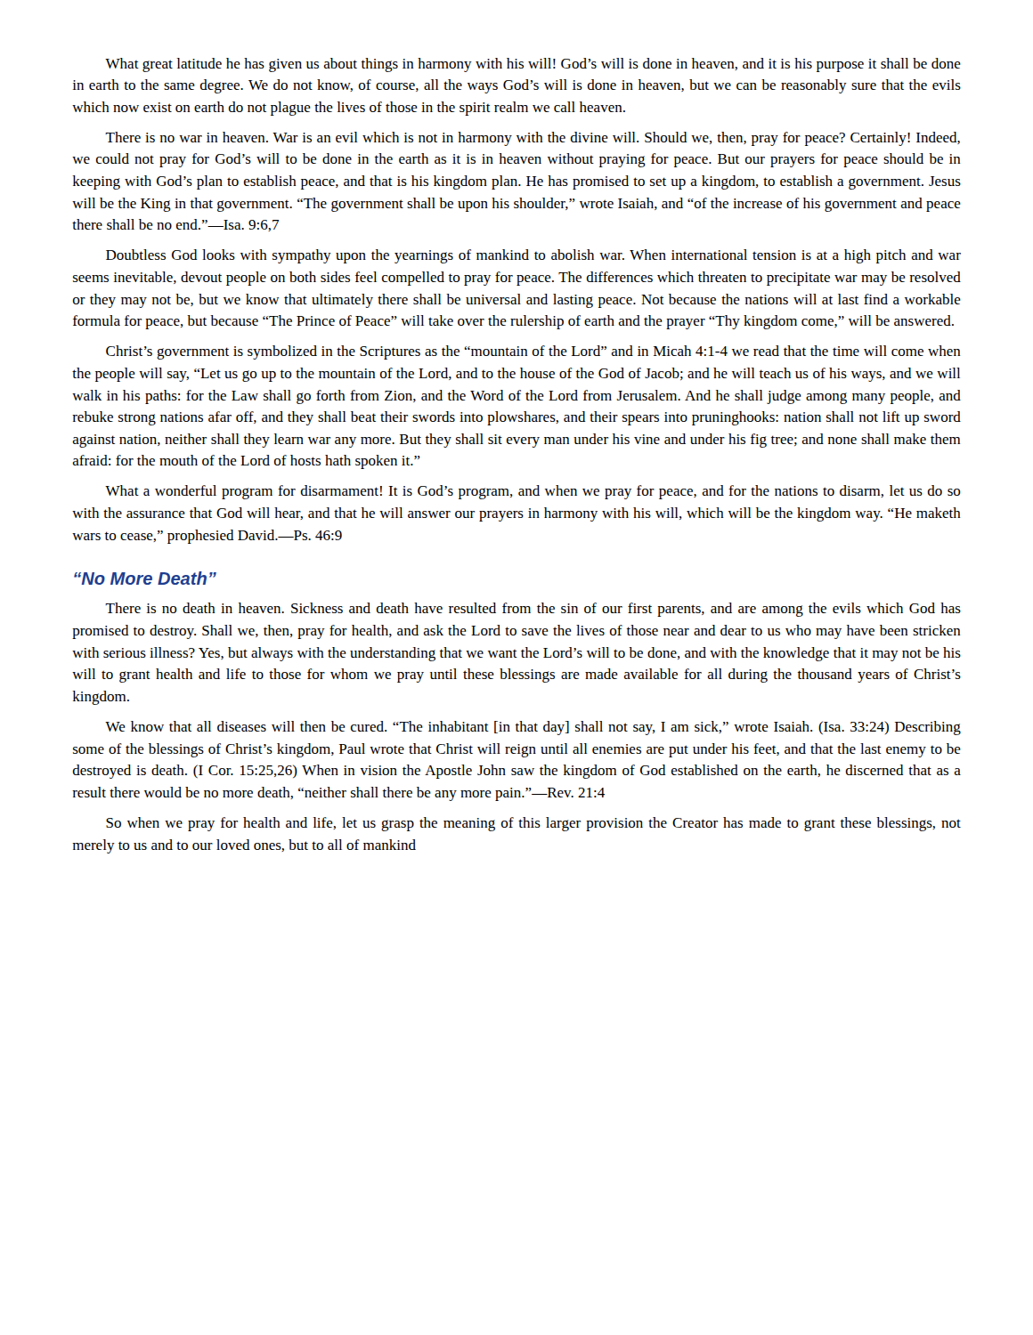What great latitude he has given us about things in harmony with his will! God’s will is done in heaven, and it is his purpose it shall be done in earth to the same degree. We do not know, of course, all the ways God’s will is done in heaven, but we can be reasonably sure that the evils which now exist on earth do not plague the lives of those in the spirit realm we call heaven.
There is no war in heaven. War is an evil which is not in harmony with the divine will. Should we, then, pray for peace? Certainly! Indeed, we could not pray for God’s will to be done in the earth as it is in heaven without praying for peace. But our prayers for peace should be in keeping with God’s plan to establish peace, and that is his kingdom plan. He has promised to set up a kingdom, to establish a government. Jesus will be the King in that government. “The government shall be upon his shoulder,” wrote Isaiah, and “of the increase of his government and peace there shall be no end.”—Isa. 9:6,7
Doubtless God looks with sympathy upon the yearnings of mankind to abolish war. When international tension is at a high pitch and war seems inevitable, devout people on both sides feel compelled to pray for peace. The differences which threaten to precipitate war may be resolved or they may not be, but we know that ultimately there shall be universal and lasting peace. Not because the nations will at last find a workable formula for peace, but because “The Prince of Peace” will take over the rulership of earth and the prayer “Thy kingdom come,” will be answered.
Christ’s government is symbolized in the Scriptures as the “mountain of the Lord” and in Micah 4:1-4 we read that the time will come when the people will say, “Let us go up to the mountain of the Lord, and to the house of the God of Jacob; and he will teach us of his ways, and we will walk in his paths: for the Law shall go forth from Zion, and the Word of the Lord from Jerusalem. And he shall judge among many people, and rebuke strong nations afar off, and they shall beat their swords into plowshares, and their spears into pruninghooks: nation shall not lift up sword against nation, neither shall they learn war any more. But they shall sit every man under his vine and under his fig tree; and none shall make them afraid: for the mouth of the Lord of hosts hath spoken it.”
What a wonderful program for disarmament! It is God’s program, and when we pray for peace, and for the nations to disarm, let us do so with the assurance that God will hear, and that he will answer our prayers in harmony with his will, which will be the kingdom way. “He maketh wars to cease,” prophesied David.—Ps. 46:9
“No More Death”
There is no death in heaven. Sickness and death have resulted from the sin of our first parents, and are among the evils which God has promised to destroy. Shall we, then, pray for health, and ask the Lord to save the lives of those near and dear to us who may have been stricken with serious illness? Yes, but always with the understanding that we want the Lord’s will to be done, and with the knowledge that it may not be his will to grant health and life to those for whom we pray until these blessings are made available for all during the thousand years of Christ’s kingdom.
We know that all diseases will then be cured. “The inhabitant [in that day] shall not say, I am sick,” wrote Isaiah. (Isa. 33:24) Describing some of the blessings of Christ’s kingdom, Paul wrote that Christ will reign until all enemies are put under his feet, and that the last enemy to be destroyed is death. (I Cor. 15:25,26) When in vision the Apostle John saw the kingdom of God established on the earth, he discerned that as a result there would be no more death, “neither shall there be any more pain.”—Rev. 21:4
So when we pray for health and life, let us grasp the meaning of this larger provision the Creator has made to grant these blessings, not merely to us and to our loved ones, but to all of mankind